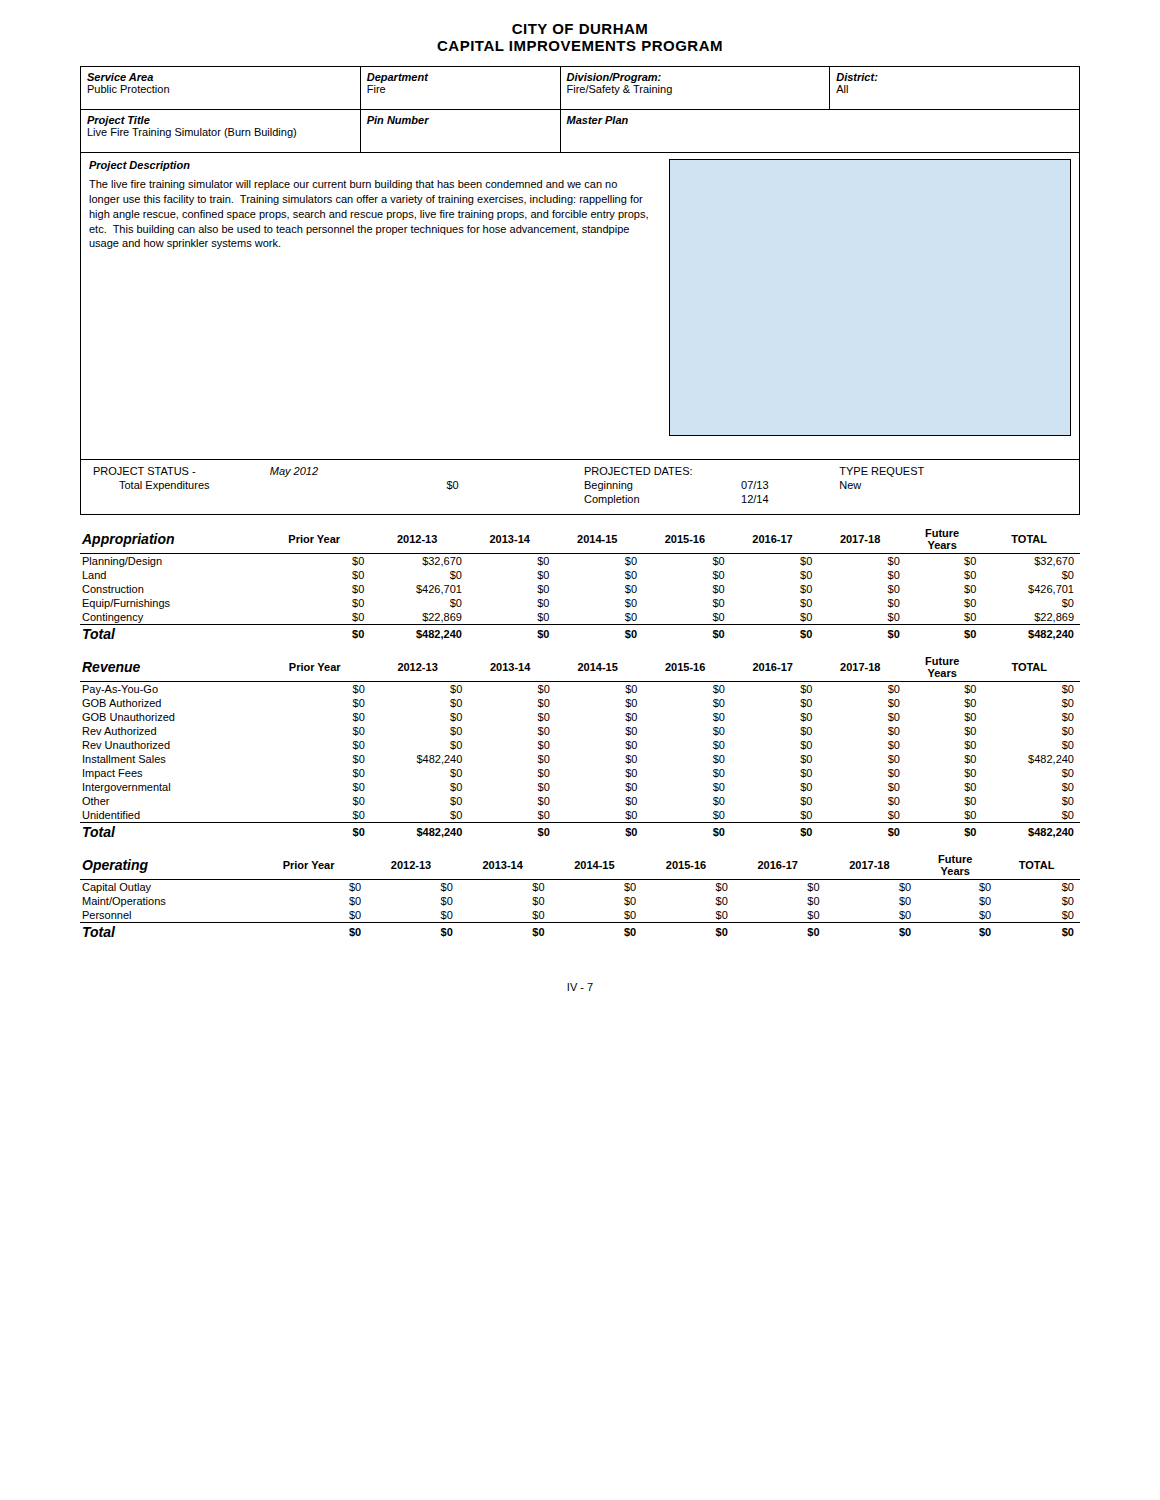CITY OF DURHAM
CAPITAL IMPROVEMENTS PROGRAM
| Service Area Public Protection | Department Fire | Division/Program: Fire/Safety & Training | District: All |
| Project Title Live Fire Training Simulator (Burn Building) | Pin Number | Master Plan |
Project Description
The live fire training simulator will replace our current burn building that has been condemned and we can no longer use this facility to train. Training simulators can offer a variety of training exercises, including: rappelling for high angle rescue, confined space props, search and rescue props, live fire training props, and forcible entry props, etc. This building can also be used to teach personnel the proper techniques for hose advancement, standpipe usage and how sprinkler systems work.
| PROJECT STATUS - | May 2012 | | PROJECTED DATES: | | TYPE REQUEST | |
| Total Expenditures | | $0 | Beginning | 07/13 | New | |
| | | | Completion | 12/14 | | |
| Appropriation | Prior Year | 2012-13 | 2013-14 | 2014-15 | 2015-16 | 2016-17 | 2017-18 | Future Years | TOTAL |
| --- | --- | --- | --- | --- | --- | --- | --- | --- | --- |
| Planning/Design | $0 | $32,670 | $0 | $0 | $0 | $0 | $0 | $0 | $32,670 |
| Land | $0 | $0 | $0 | $0 | $0 | $0 | $0 | $0 | $0 |
| Construction | $0 | $426,701 | $0 | $0 | $0 | $0 | $0 | $0 | $426,701 |
| Equip/Furnishings | $0 | $0 | $0 | $0 | $0 | $0 | $0 | $0 | $0 |
| Contingency | $0 | $22,869 | $0 | $0 | $0 | $0 | $0 | $0 | $22,869 |
| Total | $0 | $482,240 | $0 | $0 | $0 | $0 | $0 | $0 | $482,240 |
| Revenue | Prior Year | 2012-13 | 2013-14 | 2014-15 | 2015-16 | 2016-17 | 2017-18 | Future Years | TOTAL |
| --- | --- | --- | --- | --- | --- | --- | --- | --- | --- |
| Pay-As-You-Go | $0 | $0 | $0 | $0 | $0 | $0 | $0 | $0 | $0 |
| GOB Authorized | $0 | $0 | $0 | $0 | $0 | $0 | $0 | $0 | $0 |
| GOB Unauthorized | $0 | $0 | $0 | $0 | $0 | $0 | $0 | $0 | $0 |
| Rev Authorized | $0 | $0 | $0 | $0 | $0 | $0 | $0 | $0 | $0 |
| Rev Unauthorized | $0 | $0 | $0 | $0 | $0 | $0 | $0 | $0 | $0 |
| Installment Sales | $0 | $482,240 | $0 | $0 | $0 | $0 | $0 | $0 | $482,240 |
| Impact Fees | $0 | $0 | $0 | $0 | $0 | $0 | $0 | $0 | $0 |
| Intergovernmental | $0 | $0 | $0 | $0 | $0 | $0 | $0 | $0 | $0 |
| Other | $0 | $0 | $0 | $0 | $0 | $0 | $0 | $0 | $0 |
| Unidentified | $0 | $0 | $0 | $0 | $0 | $0 | $0 | $0 | $0 |
| Total | $0 | $482,240 | $0 | $0 | $0 | $0 | $0 | $0 | $482,240 |
| Operating | Prior Year | 2012-13 | 2013-14 | 2014-15 | 2015-16 | 2016-17 | 2017-18 | Future Years | TOTAL |
| --- | --- | --- | --- | --- | --- | --- | --- | --- | --- |
| Capital Outlay | $0 | $0 | $0 | $0 | $0 | $0 | $0 | $0 | $0 |
| Maint/Operations | $0 | $0 | $0 | $0 | $0 | $0 | $0 | $0 | $0 |
| Personnel | $0 | $0 | $0 | $0 | $0 | $0 | $0 | $0 | $0 |
| Total | $0 | $0 | $0 | $0 | $0 | $0 | $0 | $0 | $0 |
IV - 7